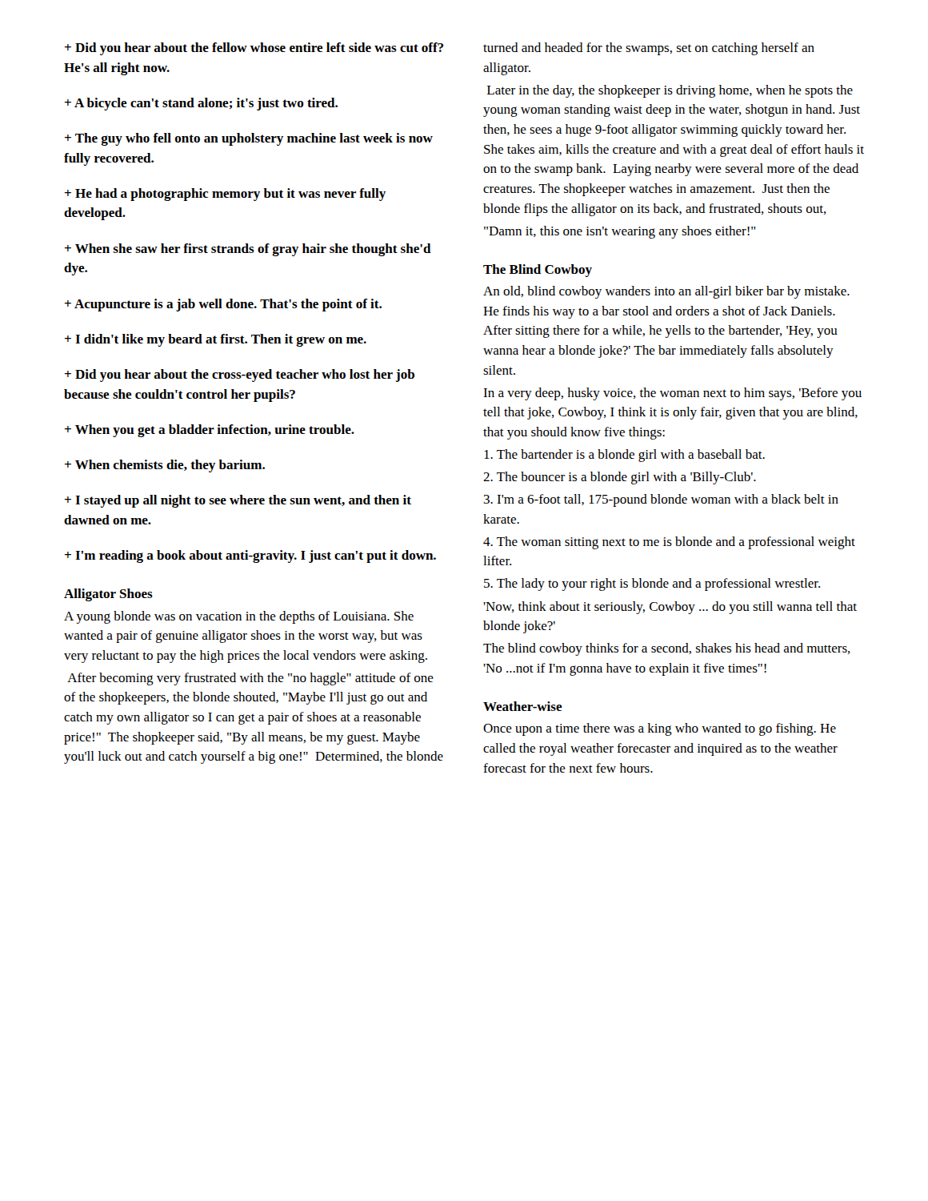+ Did you hear about the fellow whose entire left side was cut off? He's all right now.
+ A bicycle can't stand alone; it's just two tired.
+ The guy who fell onto an upholstery machine last week is now fully recovered.
+ He had a photographic memory but it was never fully developed.
+ When she saw her first strands of gray hair she thought she'd dye.
+ Acupuncture is a jab well done. That's the point of it.
+ I didn't like my beard at first. Then it grew on me.
+ Did you hear about the cross-eyed teacher who lost her job because she couldn't control her pupils?
+ When you get a bladder infection, urine trouble.
+ When chemists die, they barium.
+ I stayed up all night to see where the sun went, and then it dawned on me.
+ I'm reading a book about anti-gravity. I just can't put it down.
Alligator Shoes
A young blonde was on vacation in the depths of Louisiana. She wanted a pair of genuine alligator shoes in the worst way, but was very reluctant to pay the high prices the local vendors were asking.
After becoming very frustrated with the "no haggle" attitude of one of the shopkeepers, the blonde shouted, "Maybe I'll just go out and catch my own alligator so I can get a pair of shoes at a reasonable price!" The shopkeeper said, "By all means, be my guest. Maybe you'll luck out and catch yourself a big one!" Determined, the blonde turned and headed for the swamps, set on catching herself an alligator.
Later in the day, the shopkeeper is driving home, when he spots the young woman standing waist deep in the water, shotgun in hand. Just then, he sees a huge 9-foot alligator swimming quickly toward her. She takes aim, kills the creature and with a great deal of effort hauls it on to the swamp bank. Laying nearby were several more of the dead creatures. The shopkeeper watches in amazement. Just then the blonde flips the alligator on its back, and frustrated, shouts out,
"Damn it, this one isn't wearing any shoes either!"
The Blind Cowboy
An old, blind cowboy wanders into an all-girl biker bar by mistake. He finds his way to a bar stool and orders a shot of Jack Daniels. After sitting there for a while, he yells to the bartender, 'Hey, you wanna hear a blonde joke?' The bar immediately falls absolutely silent.
In a very deep, husky voice, the woman next to him says, 'Before you tell that joke, Cowboy, I think it is only fair, given that you are blind, that you should know five things:
1. The bartender is a blonde girl with a baseball bat.
2. The bouncer is a blonde girl with a 'Billy-Club'.
3. I'm a 6-foot tall, 175-pound blonde woman with a black belt in karate.
4. The woman sitting next to me is blonde and a professional weight lifter.
5. The lady to your right is blonde and a professional wrestler.
'Now, think about it seriously, Cowboy ... do you still wanna tell that blonde joke?'
The blind cowboy thinks for a second, shakes his head and mutters, 'No ...not if I'm gonna have to explain it five times"!
Weather-wise
Once upon a time there was a king who wanted to go fishing. He called the royal weather forecaster and inquired as to the weather forecast for the next few hours.